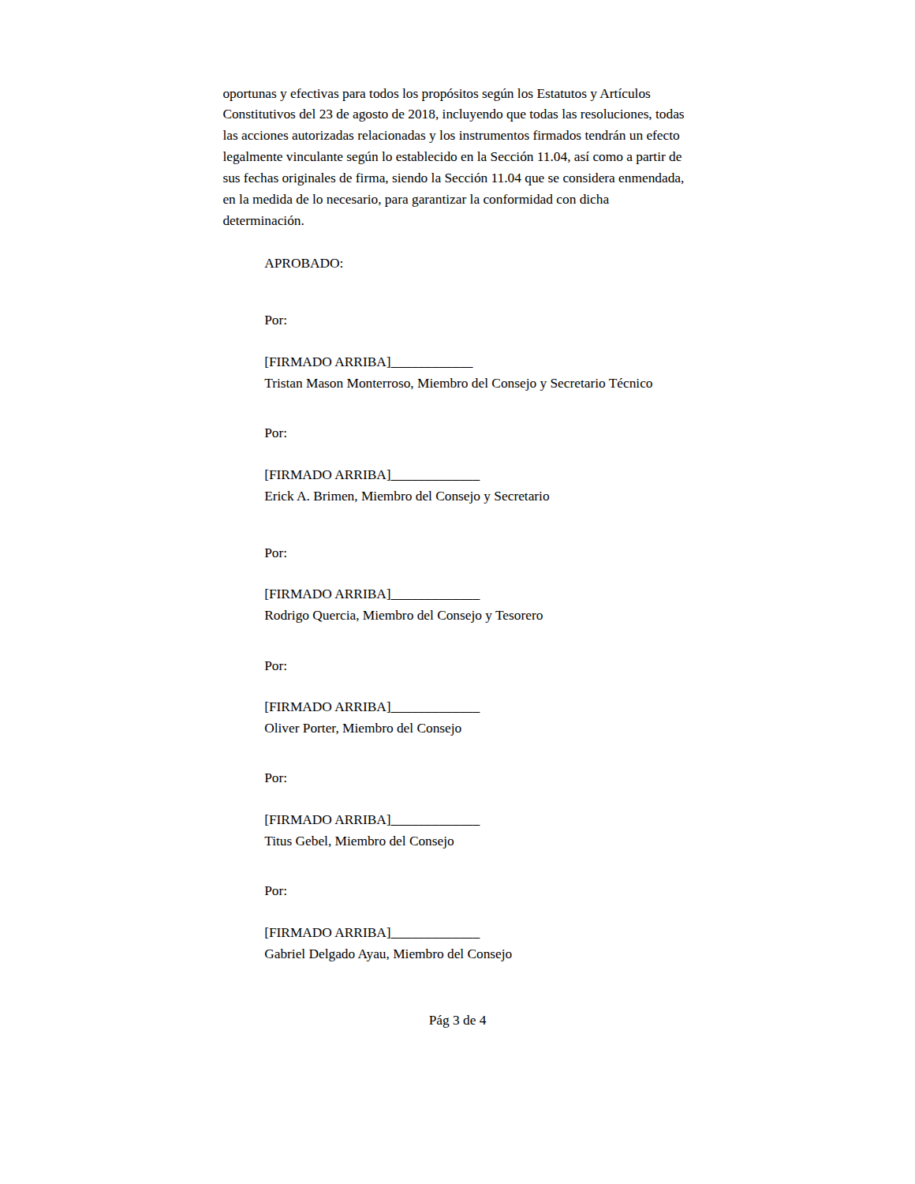oportunas y efectivas para todos los propósitos según los Estatutos y Artículos Constitutivos del 23 de agosto de 2018, incluyendo que todas las resoluciones, todas las acciones autorizadas relacionadas y los instrumentos firmados tendrán un efecto legalmente vinculante según lo establecido en la Sección 11.04, así como a partir de sus fechas originales de firma, siendo la Sección 11.04 que se considera enmendada, en la medida de lo necesario, para garantizar la conformidad con dicha determinación.
APROBADO:
Por:
[FIRMADO ARRIBA]____________
Tristan Mason Monterroso, Miembro del Consejo y Secretario Técnico
Por:
[FIRMADO ARRIBA]_____________
Erick A. Brimen, Miembro del Consejo y Secretario
Por:
[FIRMADO ARRIBA]_____________
Rodrigo Quercia, Miembro del Consejo y Tesorero
Por:
[FIRMADO ARRIBA]_____________
Oliver Porter, Miembro del Consejo
Por:
[FIRMADO ARRIBA]_____________
Titus Gebel, Miembro del Consejo
Por:
[FIRMADO ARRIBA]_____________
Gabriel Delgado Ayau, Miembro del Consejo
Pág 3 de 4